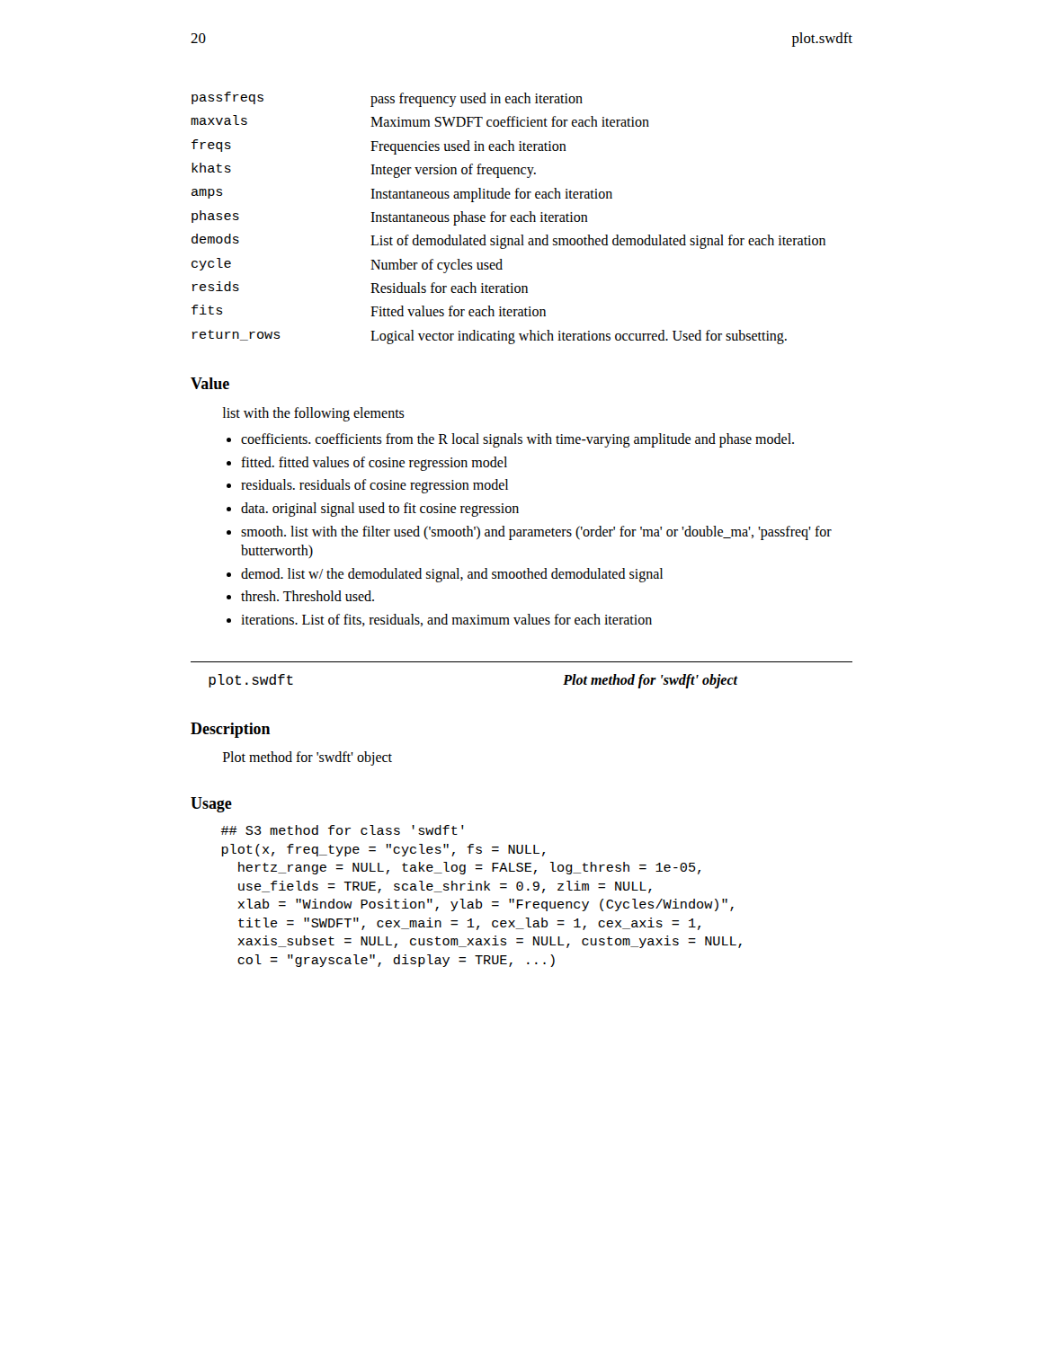20 plot.swdft
passfreqs
pass frequency used in each iteration
maxvals
Maximum SWDFT coefficient for each iteration
freqs
Frequencies used in each iteration
khats
Integer version of frequency.
amps
Instantaneous amplitude for each iteration
phases
Instantaneous phase for each iteration
demods
List of demodulated signal and smoothed demodulated signal for each iteration
cycle
Number of cycles used
resids
Residuals for each iteration
fits
Fitted values for each iteration
return_rows
Logical vector indicating which iterations occurred. Used for subsetting.
Value
list with the following elements
coefficients. coefficients from the R local signals with time-varying amplitude and phase model.
fitted. fitted values of cosine regression model
residuals. residuals of cosine regression model
data. original signal used to fit cosine regression
smooth. list with the filter used ('smooth') and parameters ('order' for 'ma' or 'double_ma', 'passfreq' for butterworth)
demod. list w/ the demodulated signal, and smoothed demodulated signal
thresh. Threshold used.
iterations. List of fits, residuals, and maximum values for each iteration
plot.swdft Plot method for 'swdft' object
Description
Plot method for 'swdft' object
Usage
## S3 method for class 'swdft'
plot(x, freq_type = "cycles", fs = NULL,
  hertz_range = NULL, take_log = FALSE, log_thresh = 1e-05,
  use_fields = TRUE, scale_shrink = 0.9, zlim = NULL,
  xlab = "Window Position", ylab = "Frequency (Cycles/Window)",
  title = "SWDFT", cex_main = 1, cex_lab = 1, cex_axis = 1,
  xaxis_subset = NULL, custom_xaxis = NULL, custom_yaxis = NULL,
  col = "grayscale", display = TRUE, ...)